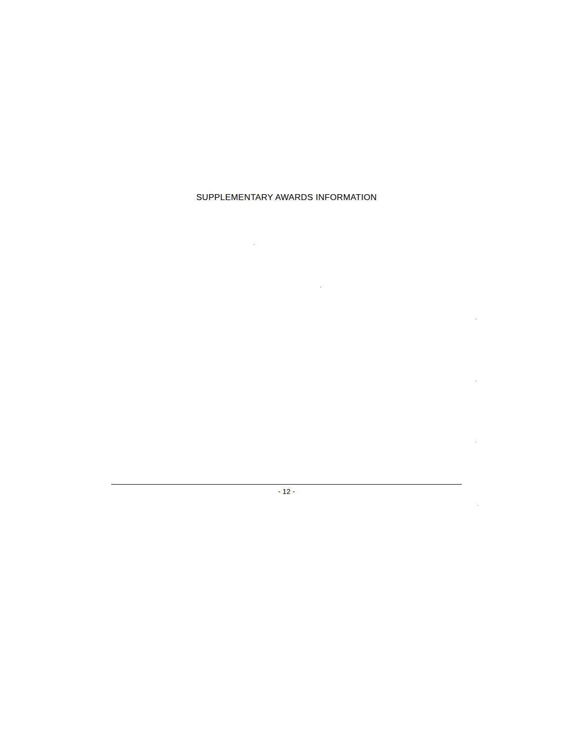SUPPLEMENTARY AWARDS INFORMATION
.
.
. . .
- 12 -
.